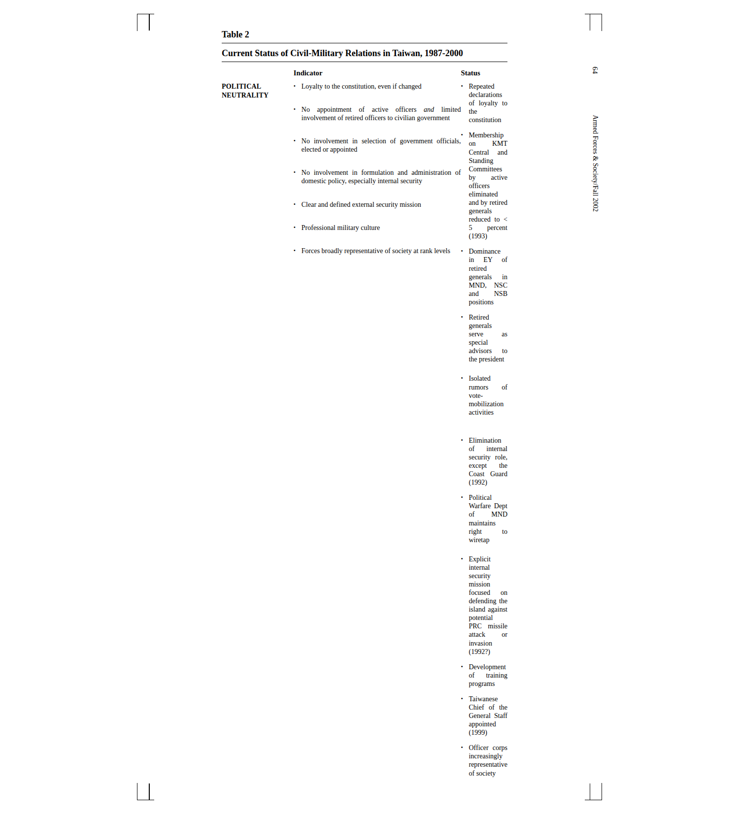64
Armed Forces & Society/Fall 2002
Table 2
Current Status of Civil-Military Relations in Taiwan, 1987-2000
| | Indicator | Status |
| --- | --- | --- |
| POLITICAL NEUTRALITY | Loyalty to the constitution, even if changed No appointment of active officers and limited involvement of retired officers to civilian government No involvement in selection of government officials, elected or appointed No involvement in formulation and administration of domestic policy, especially internal security Clear and defined external security mission Professional military culture Forces broadly representative of society at rank levels | Repeated declarations of loyalty to the constitution Membership on KMT Central and Standing Committees by active officers eliminated and by retired generals reduced to < 5 percent (1993) Dominance in EY of retired generals in MND, NSC and NSB positions Retired generals serve as special advisors to the president Isolated rumors of vote-mobilization activities Elimination of internal security role, except the Coast Guard (1992) Political Warfare Dept of MND maintains right to wiretap Explicit internal security mission focused on defending the island against potential PRC missile attack or invasion (1992?) Development of training programs Taiwanese Chief of the General Staff appointed (1999) Officer corps increasingly representative of society |